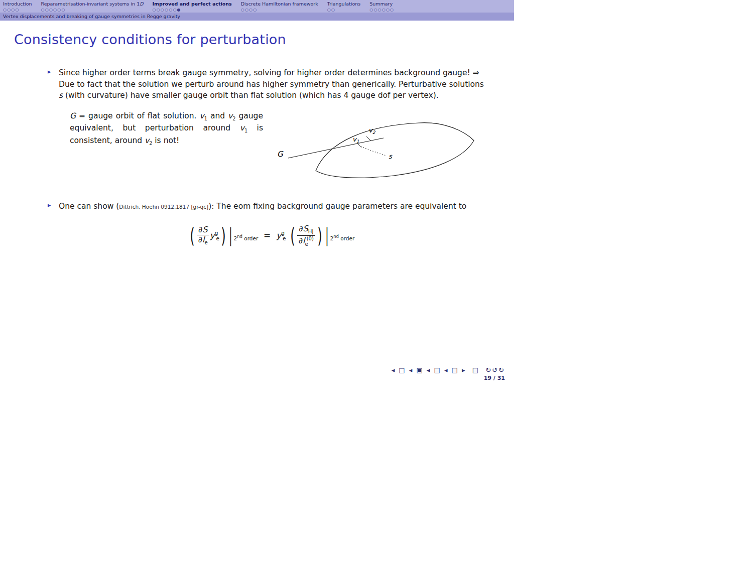Introduction ○○○○
Reparametrisation-invariant systems in 1D ○○○○○○
Improved and perfect actions ○○○○○○●
Discrete Hamiltonian framework ○○○○
Triangulations ○○
Summary ○○○○○○
Vertex displacements and breaking of gauge symmetries in Regge gravity
Consistency conditions for perturbation
Since higher order terms break gauge symmetry, solving for higher order determines background gauge! ⇒ Due to fact that the solution we perturb around has higher symmetry than generically. Perturbative solutions s (with curvature) have smaller gauge orbit than flat solution (which has 4 gauge dof per vertex).
G = gauge orbit of flat solution. v 1 and v 2 gauge equivalent, but perturbation around v 1 is consistent, around v 2 is not!
G v1 v2 s
One can show (Dittrich, Hoehn 0912.1817 [gr-qc]): The eom fixing background gauge parameters are equivalent to
(∂S∂le yge)|2nd order = yge (∂SHJ∂le(0))|2nd order
◂ □ ◂ ▣ ◂ ▤ ◂ ▤ ▸ ▤ ↻↺↻
19 / 31